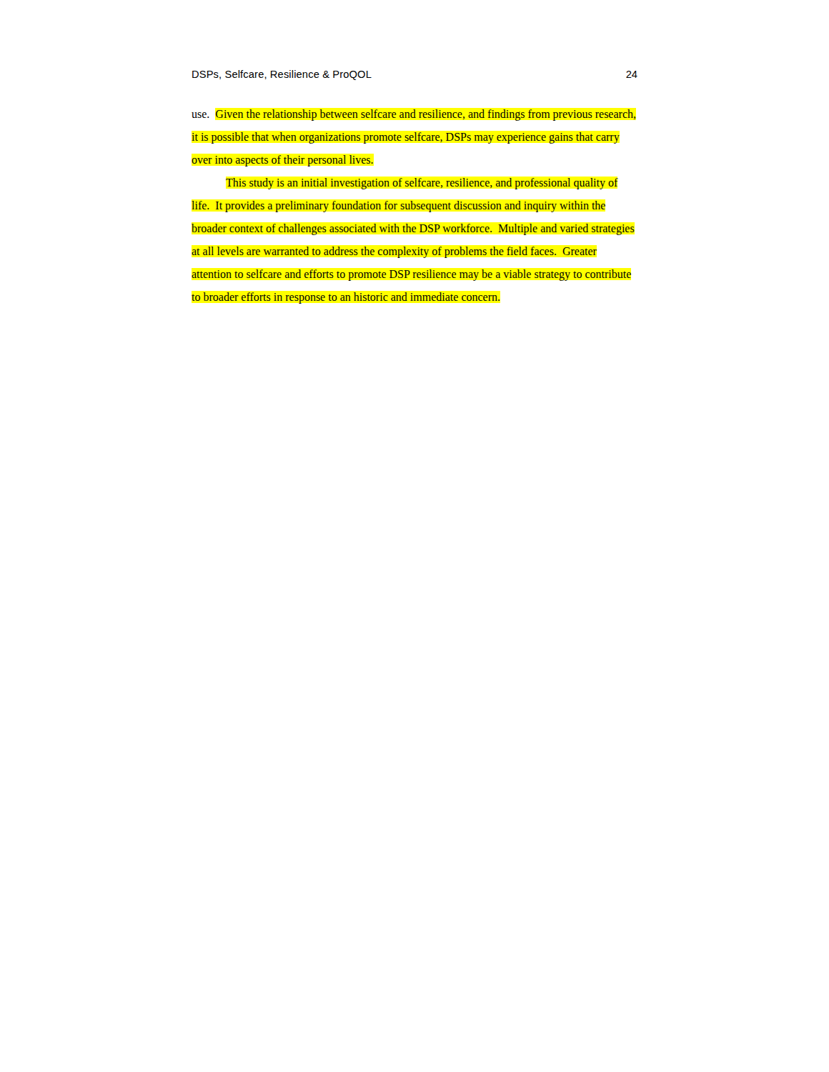DSPs, Selfcare, Resilience & ProQOL 24
use. Given the relationship between selfcare and resilience, and findings from previous research, it is possible that when organizations promote selfcare, DSPs may experience gains that carry over into aspects of their personal lives.
This study is an initial investigation of selfcare, resilience, and professional quality of life. It provides a preliminary foundation for subsequent discussion and inquiry within the broader context of challenges associated with the DSP workforce. Multiple and varied strategies at all levels are warranted to address the complexity of problems the field faces. Greater attention to selfcare and efforts to promote DSP resilience may be a viable strategy to contribute to broader efforts in response to an historic and immediate concern.